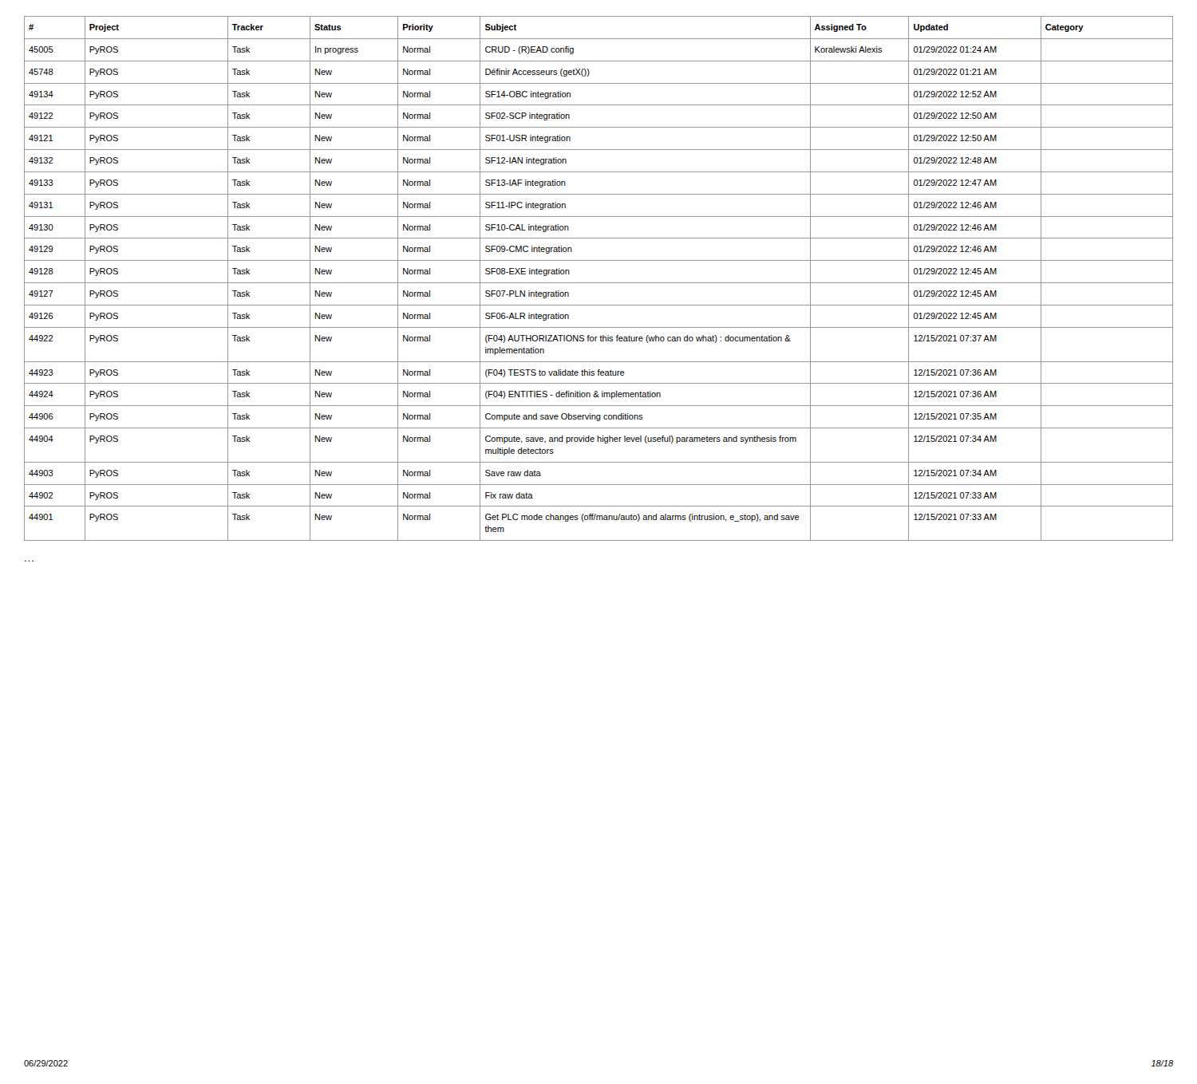| # | Project | Tracker | Status | Priority | Subject | Assigned To | Updated | Category |
| --- | --- | --- | --- | --- | --- | --- | --- | --- |
| 45005 | PyROS | Task | In progress | Normal | CRUD - (R)EAD config | Koralewski Alexis | 01/29/2022 01:24 AM | |
| 45748 | PyROS | Task | New | Normal | Définir Accesseurs (getX()) | | 01/29/2022 01:21 AM | |
| 49134 | PyROS | Task | New | Normal | SF14-OBC integration | | 01/29/2022 12:52 AM | |
| 49122 | PyROS | Task | New | Normal | SF02-SCP integration | | 01/29/2022 12:50 AM | |
| 49121 | PyROS | Task | New | Normal | SF01-USR integration | | 01/29/2022 12:50 AM | |
| 49132 | PyROS | Task | New | Normal | SF12-IAN integration | | 01/29/2022 12:48 AM | |
| 49133 | PyROS | Task | New | Normal | SF13-IAF integration | | 01/29/2022 12:47 AM | |
| 49131 | PyROS | Task | New | Normal | SF11-IPC integration | | 01/29/2022 12:46 AM | |
| 49130 | PyROS | Task | New | Normal | SF10-CAL integration | | 01/29/2022 12:46 AM | |
| 49129 | PyROS | Task | New | Normal | SF09-CMC integration | | 01/29/2022 12:46 AM | |
| 49128 | PyROS | Task | New | Normal | SF08-EXE integration | | 01/29/2022 12:45 AM | |
| 49127 | PyROS | Task | New | Normal | SF07-PLN integration | | 01/29/2022 12:45 AM | |
| 49126 | PyROS | Task | New | Normal | SF06-ALR integration | | 01/29/2022 12:45 AM | |
| 44922 | PyROS | Task | New | Normal | (F04) AUTHORIZATIONS for this feature (who can do what) : documentation & implementation | | 12/15/2021 07:37 AM | |
| 44923 | PyROS | Task | New | Normal | (F04) TESTS to validate this feature | | 12/15/2021 07:36 AM | |
| 44924 | PyROS | Task | New | Normal | (F04) ENTITIES - definition & implementation | | 12/15/2021 07:36 AM | |
| 44906 | PyROS | Task | New | Normal | Compute and save Observing conditions | | 12/15/2021 07:35 AM | |
| 44904 | PyROS | Task | New | Normal | Compute, save, and provide higher level (useful) parameters and synthesis from multiple detectors | | 12/15/2021 07:34 AM | |
| 44903 | PyROS | Task | New | Normal | Save raw data | | 12/15/2021 07:34 AM | |
| 44902 | PyROS | Task | New | Normal | Fix raw data | | 12/15/2021 07:33 AM | |
| 44901 | PyROS | Task | New | Normal | Get PLC mode changes (off/manu/auto) and alarms (intrusion, e_stop), and save them | | 12/15/2021 07:33 AM | |
...
06/29/2022
18/18